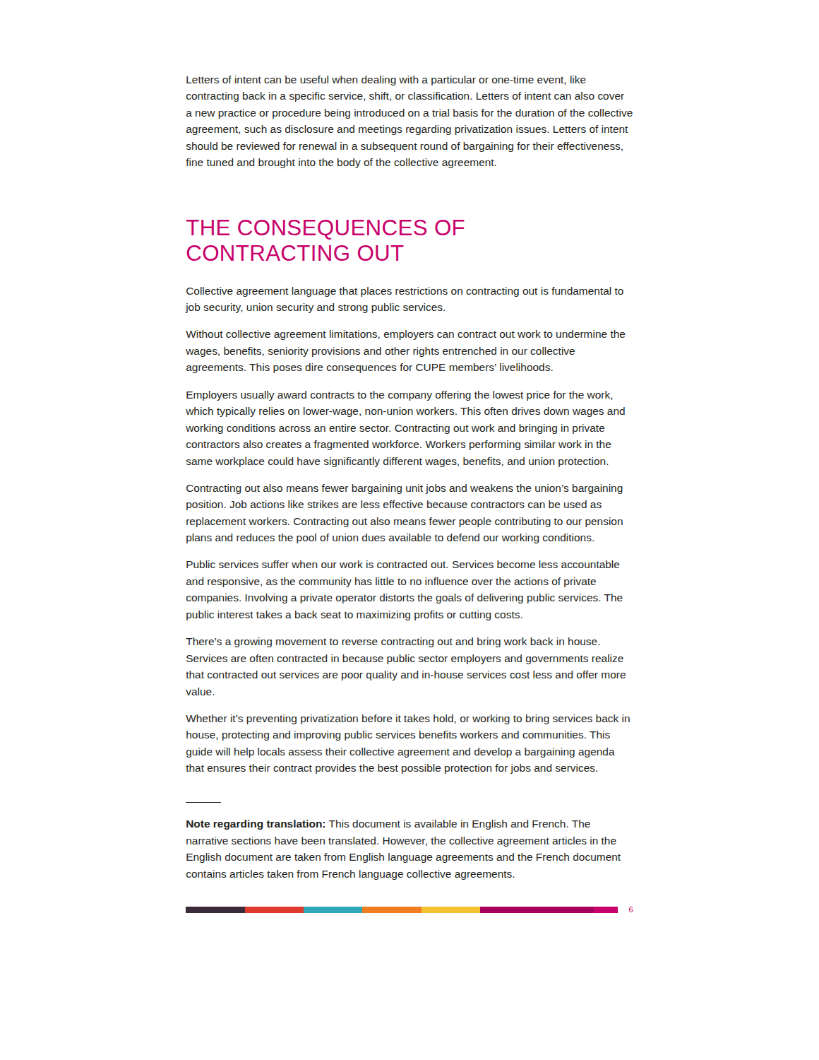Letters of intent can be useful when dealing with a particular or one-time event, like contracting back in a specific service, shift, or classification. Letters of intent can also cover a new practice or procedure being introduced on a trial basis for the duration of the collective agreement, such as disclosure and meetings regarding privatization issues. Letters of intent should be reviewed for renewal in a subsequent round of bargaining for their effectiveness, fine tuned and brought into the body of the collective agreement.
THE CONSEQUENCES OF CONTRACTING OUT
Collective agreement language that places restrictions on contracting out is fundamental to job security, union security and strong public services.
Without collective agreement limitations, employers can contract out work to undermine the wages, benefits, seniority provisions and other rights entrenched in our collective agreements. This poses dire consequences for CUPE members’ livelihoods.
Employers usually award contracts to the company offering the lowest price for the work, which typically relies on lower-wage, non-union workers. This often drives down wages and working conditions across an entire sector. Contracting out work and bringing in private contractors also creates a fragmented workforce. Workers performing similar work in the same workplace could have significantly different wages, benefits, and union protection.
Contracting out also means fewer bargaining unit jobs and weakens the union’s bargaining position. Job actions like strikes are less effective because contractors can be used as replacement workers. Contracting out also means fewer people contributing to our pension plans and reduces the pool of union dues available to defend our working conditions.
Public services suffer when our work is contracted out. Services become less accountable and responsive, as the community has little to no influence over the actions of private companies. Involving a private operator distorts the goals of delivering public services. The public interest takes a back seat to maximizing profits or cutting costs.
There’s a growing movement to reverse contracting out and bring work back in house. Services are often contracted in because public sector employers and governments realize that contracted out services are poor quality and in-house services cost less and offer more value.
Whether it’s preventing privatization before it takes hold, or working to bring services back in house, protecting and improving public services benefits workers and communities. This guide will help locals assess their collective agreement and develop a bargaining agenda that ensures their contract provides the best possible protection for jobs and services.
Note regarding translation: This document is available in English and French. The narrative sections have been translated. However, the collective agreement articles in the English document are taken from English language agreements and the French document contains articles taken from French language collective agreements.
6